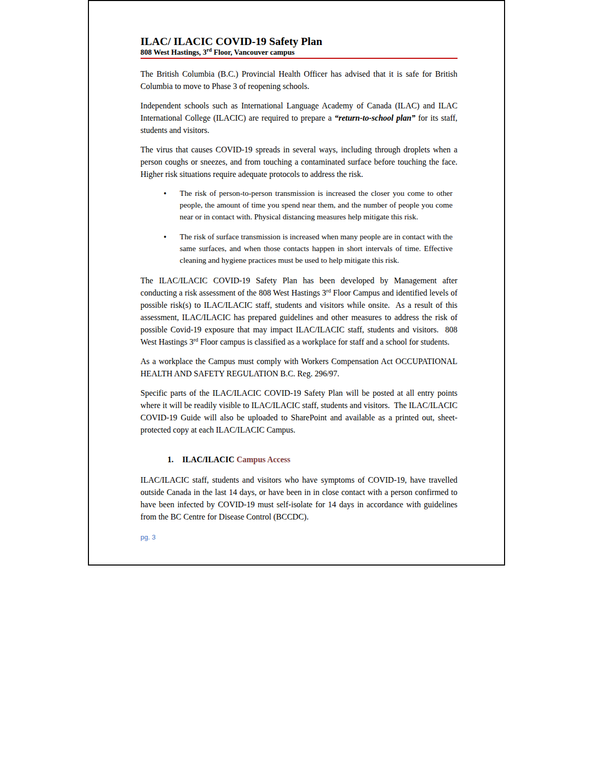ILAC/ ILACIC COVID-19 Safety Plan
808 West Hastings, 3rd Floor, Vancouver campus
The British Columbia (B.C.) Provincial Health Officer has advised that it is safe for British Columbia to move to Phase 3 of reopening schools.
Independent schools such as International Language Academy of Canada (ILAC) and ILAC International College (ILACIC) are required to prepare a “return-to-school plan” for its staff, students and visitors.
The virus that causes COVID-19 spreads in several ways, including through droplets when a person coughs or sneezes, and from touching a contaminated surface before touching the face. Higher risk situations require adequate protocols to address the risk.
The risk of person-to-person transmission is increased the closer you come to other people, the amount of time you spend near them, and the number of people you come near or in contact with. Physical distancing measures help mitigate this risk.
The risk of surface transmission is increased when many people are in contact with the same surfaces, and when those contacts happen in short intervals of time. Effective cleaning and hygiene practices must be used to help mitigate this risk.
The ILAC/ILACIC COVID-19 Safety Plan has been developed by Management after conducting a risk assessment of the 808 West Hastings 3rd Floor Campus and identified levels of possible risk(s) to ILAC/ILACIC staff, students and visitors while onsite. As a result of this assessment, ILAC/ILACIC has prepared guidelines and other measures to address the risk of possible Covid-19 exposure that may impact ILAC/ILACIC staff, students and visitors. 808 West Hastings 3rd Floor campus is classified as a workplace for staff and a school for students.
As a workplace the Campus must comply with Workers Compensation Act OCCUPATIONAL HEALTH AND SAFETY REGULATION B.C. Reg. 296/97.
Specific parts of the ILAC/ILACIC COVID-19 Safety Plan will be posted at all entry points where it will be readily visible to ILAC/ILACIC staff, students and visitors. The ILAC/ILACIC COVID-19 Guide will also be uploaded to SharePoint and available as a printed out, sheet-protected copy at each ILAC/ILACIC Campus.
1. ILAC/ILACIC Campus Access
ILAC/ILACIC staff, students and visitors who have symptoms of COVID-19, have travelled outside Canada in the last 14 days, or have been in in close contact with a person confirmed to have been infected by COVID-19 must self-isolate for 14 days in accordance with guidelines from the BC Centre for Disease Control (BCCDC).
pg. 3